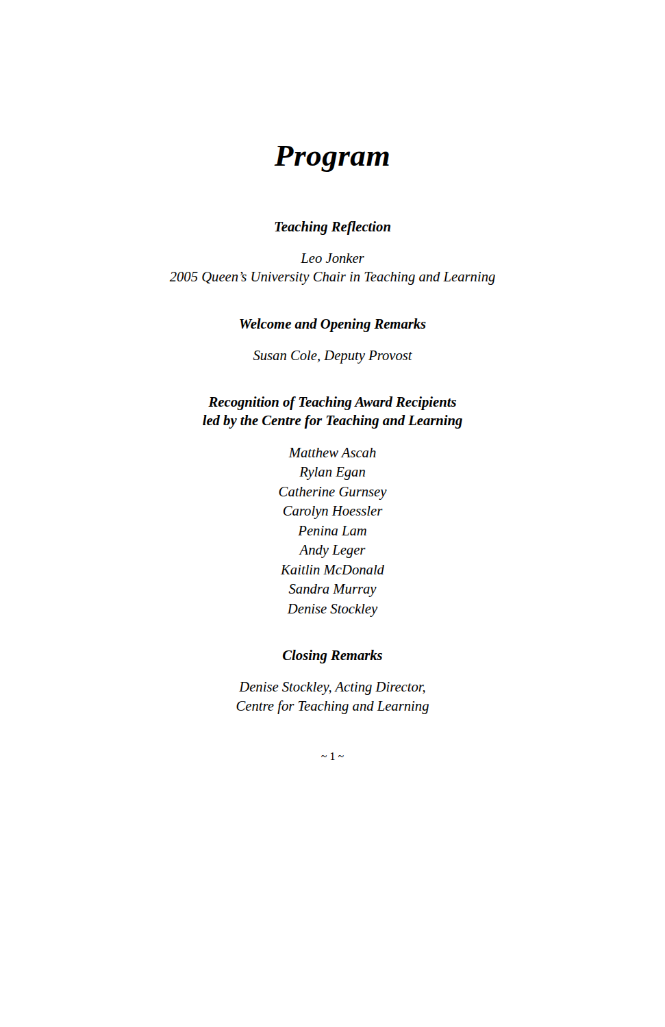Program
Teaching Reflection
Leo Jonker
2005 Queen’s University Chair in Teaching and Learning
Welcome and Opening Remarks
Susan Cole, Deputy Provost
Recognition of Teaching Award Recipients
led by the Centre for Teaching and Learning
Matthew Ascah
Rylan Egan
Catherine Gurnsey
Carolyn Hoessler
Penina Lam
Andy Leger
Kaitlin McDonald
Sandra Murray
Denise Stockley
Closing Remarks
Denise Stockley, Acting Director,
Centre for Teaching and Learning
~ 1 ~